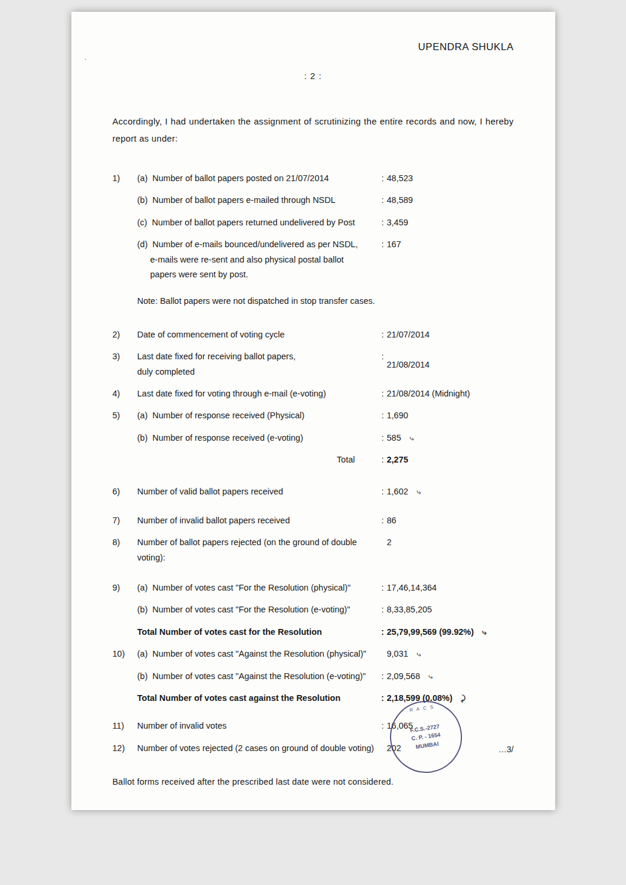·
UPENDRA SHUKLA
: 2 :
Accordingly, I had undertaken the assignment of scrutinizing the entire records and now, I hereby report as under:
| 1) | (a) Number of ballot papers posted on 21/07/2014 | : | 48,523 |
| | (b) Number of ballot papers e-mailed through NSDL | : | 48,589 |
| | (c) Number of ballot papers returned undelivered by Post | : | 3,459 |
| | (d) Number of e-mails bounced/undelivered as per NSDL, e-mails were re-sent and also physical postal ballot papers were sent by post. | : | 167 |
Note: Ballot papers were not dispatched in stop transfer cases.
| 2) | Date of commencement of voting cycle | : | 21/07/2014 |
| 3) | Last date fixed for receiving ballot papers, duly completed | : | 21/08/2014 |
| 4) | Last date fixed for voting through e-mail (e-voting) | : | 21/08/2014 (Midnight) |
| 5) | (a) Number of response received (Physical) | : | 1,690 |
| | (b) Number of response received (e-voting) | : | 585 ⤷ |
| | Total | : | 2,275 |
| 6) | Number of valid ballot papers received | : | 1,602 ⤷ |
| 7) | Number of invalid ballot papers received | : | 86 |
| 8) | Number of ballot papers rejected (on the ground of double voting): | | 2 |
| 9) | (a) Number of votes cast "For the Resolution (physical)" | : | 17,46,14,364 |
| | (b) Number of votes cast "For the Resolution (e-voting)" | : | 8,33,85,205 |
| | Total Number of votes cast for the Resolution | : | 25,79,99,569 (99.92%) ⤷ |
| 10) | (a) Number of votes cast "Against the Resolution (physical)" | | 9,031 ⤷ |
| | (b) Number of votes cast "Against the Resolution (e-voting)" | : | 2,09,568 ⤷ |
| | Total Number of votes cast against the Resolution | : | 2,18,599 (0.08%) ⤸ |
| 11) | Number of invalid votes | : | 16,065 |
| 12) | Number of votes rejected (2 cases on ground of double voting) | | 202 |
Ballot forms received after the prescribed last date were not considered.
R A C S
F.C.S.-2727
C. P. - 1654
MUMBAI
…3/